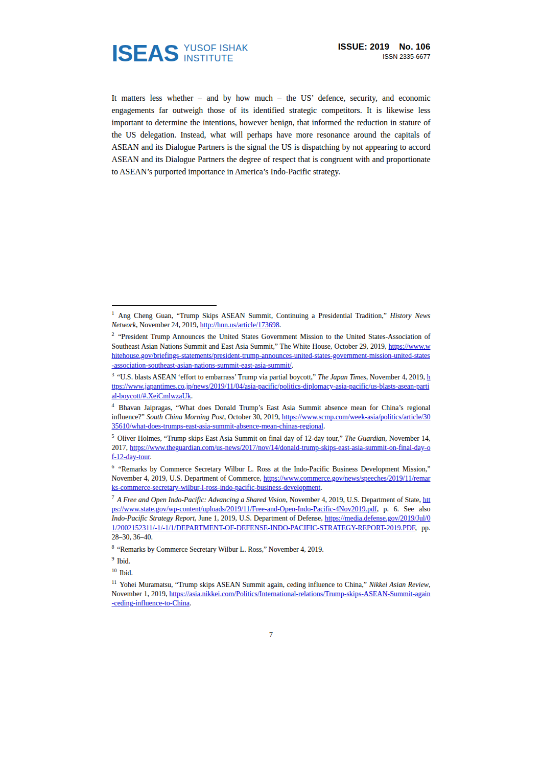ISEAS
YUSOF ISHAK INSTITUTE
ISSUE: 2019 No. 106
ISSN 2335-6677
It matters less whether – and by how much – the US’ defence, security, and economic engagements far outweigh those of its identified strategic competitors. It is likewise less important to determine the intentions, however benign, that informed the reduction in stature of the US delegation. Instead, what will perhaps have more resonance around the capitals of ASEAN and its Dialogue Partners is the signal the US is dispatching by not appearing to accord ASEAN and its Dialogue Partners the degree of respect that is congruent with and proportionate to ASEAN’s purported importance in America’s Indo-Pacific strategy.
1 Ang Cheng Guan, “Trump Skips ASEAN Summit, Continuing a Presidential Tradition,” History News Network, November 24, 2019, http://hnn.us/article/173698.
2 “President Trump Announces the United States Government Mission to the United States-Association of Southeast Asian Nations Summit and East Asia Summit,” The White House, October 29, 2019, https://www.whitehouse.gov/briefings-statements/president-trump-announces-united-states-government-mission-united-states-association-southeast-asian-nations-summit-east-asia-summit/.
3 “U.S. blasts ASEAN ‘effort to embarrass’ Trump via partial boycott,” The Japan Times, November 4, 2019, https://www.japantimes.co.jp/news/2019/11/04/asia-pacific/politics-diplomacy-asia-pacific/us-blasts-asean-partial-boycott/#.XeiCmlwzaUk.
4 Bhavan Jaipragas, “What does Donald Trump’s East Asia Summit absence mean for China’s regional influence?” South China Morning Post, October 30, 2019, https://www.scmp.com/week-asia/politics/article/3035610/what-does-trumps-east-asia-summit-absence-mean-chinas-regional.
5 Oliver Holmes, “Trump skips East Asia Summit on final day of 12-day tour,” The Guardian, November 14, 2017, https://www.theguardian.com/us-news/2017/nov/14/donald-trump-skips-east-asia-summit-on-final-day-of-12-day-tour.
6 “Remarks by Commerce Secretary Wilbur L. Ross at the Indo-Pacific Business Development Mission,” November 4, 2019, U.S. Department of Commerce, https://www.commerce.gov/news/speeches/2019/11/remarks-commerce-secretary-wilbur-l-ross-indo-pacific-business-development.
7 A Free and Open Indo-Pacific: Advancing a Shared Vision, November 4, 2019, U.S. Department of State, https://www.state.gov/wp-content/uploads/2019/11/Free-and-Open-Indo-Pacific-4Nov2019.pdf, p. 6. See also Indo-Pacific Strategy Report, June 1, 2019, U.S. Department of Defense, https://media.defense.gov/2019/Jul/01/2002152311/-1/-1/1/DEPARTMENT-OF-DEFENSE-INDO-PACIFIC-STRATEGY-REPORT-2019.PDF, pp. 28–30, 36–40.
8 “Remarks by Commerce Secretary Wilbur L. Ross,” November 4, 2019.
9 Ibid.
10 Ibid.
11 Yohei Muramatsu, “Trump skips ASEAN Summit again, ceding influence to China,” Nikkei Asian Review, November 1, 2019, https://asia.nikkei.com/Politics/International-relations/Trump-skips-ASEAN-Summit-again-ceding-influence-to-China.
7